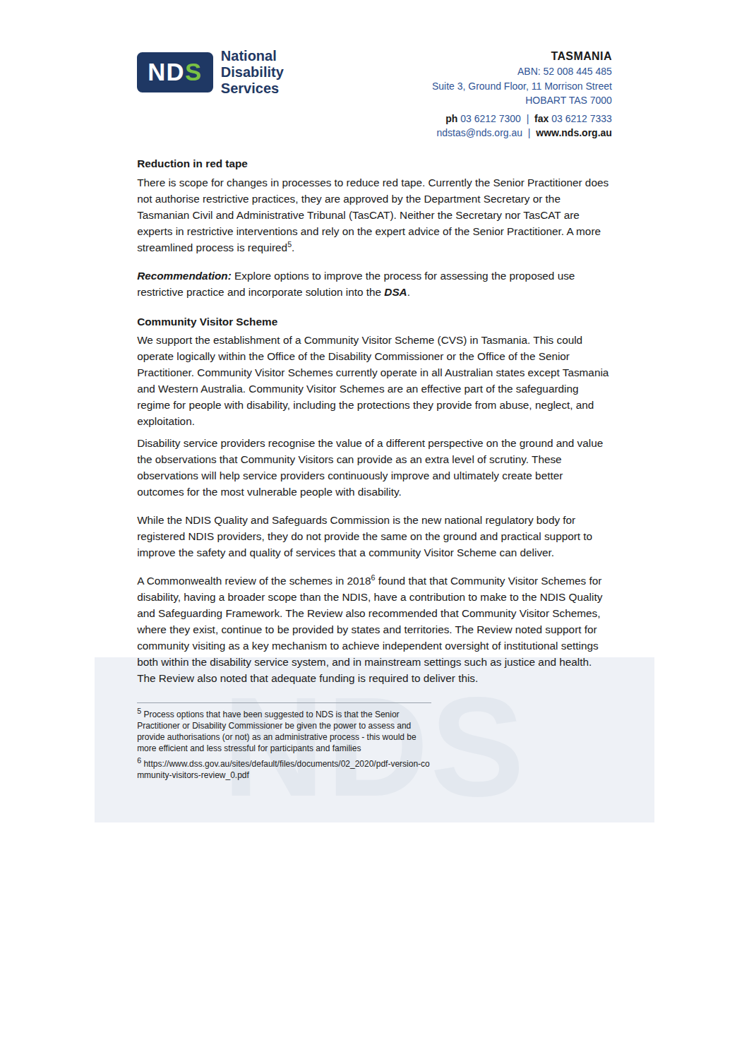NDS
National
Disability
Services
TASMANIA
ABN: 52 008 445 485
Suite 3, Ground Floor, 11 Morrison Street
HOBART TAS 7000
ph 03 6212 7300 | fax 03 6212 7333
ndstas@nds.org.au | www.nds.org.au
Reduction in red tape
There is scope for changes in processes to reduce red tape. Currently the Senior Practitioner does not authorise restrictive practices, they are approved by the Department Secretary or the Tasmanian Civil and Administrative Tribunal (TasCAT). Neither the Secretary nor TasCAT are experts in restrictive interventions and rely on the expert advice of the Senior Practitioner. A more streamlined process is required5.
Recommendation: Explore options to improve the process for assessing the proposed use restrictive practice and incorporate solution into the DSA.
Community Visitor Scheme
We support the establishment of a Community Visitor Scheme (CVS) in Tasmania. This could operate logically within the Office of the Disability Commissioner or the Office of the Senior Practitioner. Community Visitor Schemes currently operate in all Australian states except Tasmania and Western Australia. Community Visitor Schemes are an effective part of the safeguarding regime for people with disability, including the protections they provide from abuse, neglect, and exploitation.
Disability service providers recognise the value of a different perspective on the ground and value the observations that Community Visitors can provide as an extra level of scrutiny. These observations will help service providers continuously improve and ultimately create better outcomes for the most vulnerable people with disability.
While the NDIS Quality and Safeguards Commission is the new national regulatory body for registered NDIS providers, they do not provide the same on the ground and practical support to improve the safety and quality of services that a community Visitor Scheme can deliver.
A Commonwealth review of the schemes in 20186 found that that Community Visitor Schemes for disability, having a broader scope than the NDIS, have a contribution to make to the NDIS Quality and Safeguarding Framework. The Review also recommended that Community Visitor Schemes, where they exist, continue to be provided by states and territories. The Review noted support for community visiting as a key mechanism to achieve independent oversight of institutional settings both within the disability service system, and in mainstream settings such as justice and health. The Review also noted that adequate funding is required to deliver this.
5 Process options that have been suggested to NDS is that the Senior Practitioner or Disability Commissioner be given the power to assess and provide authorisations (or not) as an administrative process - this would be more efficient and less stressful for participants and families
6 https://www.dss.gov.au/sites/default/files/documents/02_2020/pdf-version-community-visitors-review_0.pdf